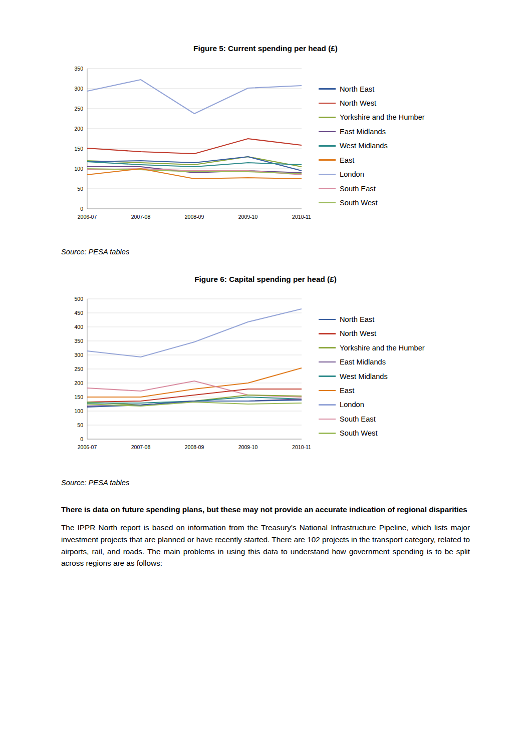Figure 5: Current spending per head (£)
0 50 100 150 200 250 300 350 2006-07 2007-08 2008-09 2009-10 2010-11
North East
North West
Yorkshire and the Humber
East Midlands
West Midlands
East
London
South East
South West
Source: PESA tables
Figure 6: Capital spending per head (£)
0 50 100 150 200 250 300 350 400 450 500 2006-07 2007-08 2008-09 2009-10 2010-11
North East
North West
Yorkshire and the Humber
East Midlands
West Midlands
East
London
South East
South West
Source: PESA tables
There is data on future spending plans, but these may not provide an accurate indication of regional disparities
The IPPR North report is based on information from the Treasury's National Infrastructure Pipeline, which lists major investment projects that are planned or have recently started. There are 102 projects in the transport category, related to airports, rail, and roads. The main problems in using this data to understand how government spending is to be split across regions are as follows: